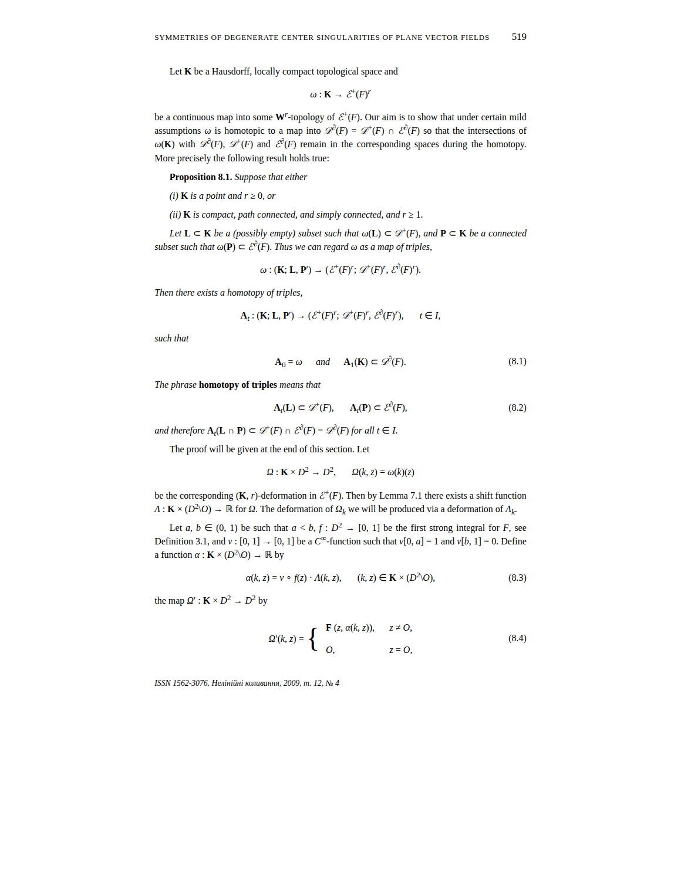Symmetries of degenerate center singularities of plane vector fields 519
Let K be a Hausdorff, locally compact topological space and
ω : K → ℰ+(F)r
be a continuous map into some Wr-topology of ℰ+(F). Our aim is to show that under certain mild assumptions ω is homotopic to a map into 𝒟∂(F) = 𝒟+(F) ∩ ℰ∂(F) so that the intersections of ω(K) with 𝒟∂(F), 𝒟+(F) and ℰ∂(F) remain in the corresponding spaces during the homotopy. More precisely the following result holds true:
Proposition 8.1. Suppose that either
(i) K is a point and r ≥ 0, or
(ii) K is compact, path connected, and simply connected, and r ≥ 1.
Let L ⊂ K be a (possibly empty) subset such that ω(L) ⊂ 𝒟+(F), and P ⊂ K be a connected subset such that ω(P) ⊂ ℰ∂(F). Thus we can regard ω as a map of triples,
ω : (K; L, P′) → (ℰ+(F)r; 𝒟+(F)r, ℰ∂(F)r).
Then there exists a homotopy of triples,
At : (K; L, P′) → (ℰ+(F)r; 𝒟+(F)r, ℰ∂(F)r), t ∈ I,
such that
A0 = ω and A1(K) ⊂ 𝒟∂(F). (8.1)
The phrase homotopy of triples means that
At(L) ⊂ 𝒟+(F), At(P) ⊂ ℰ∂(F), (8.2)
and therefore At(L ∩ P) ⊂ 𝒟+(F) ∩ ℰ∂(F) = 𝒟∂(F) for all t ∈ I.
The proof will be given at the end of this section. Let
Ω : K × D2 → D2, Ω(k, z) = ω(k)(z)
be the corresponding (K, r)-deformation in ℰ+(F). Then by Lemma 7.1 there exists a shift function Λ : K × (D2\O) → ℝ for Ω. The deformation of Ωk we will be produced via a deformation of Λk.
Let a, b ∈ (0, 1) be such that a < b, f : D2 → [0, 1] be the first strong integral for F, see Definition 3.1, and ν : [0, 1] → [0, 1] be a C∞-function such that ν[0, a] = 1 and ν[b, 1] = 0. Define a function α : K × (D2\O) → ℝ by
α(k, z) = ν ∘ f(z) · Λ(k, z), (k, z) ∈ K × (D2\O), (8.3)
the map Ω′ : K × D2 → D2 by
Ω′(k, z) = { F (z, α(k, z)), z ≠ O, O, z = O, (8.4)
ISSN 1562-3076. Нелінійні коливання, 2009, т. 12, № 4